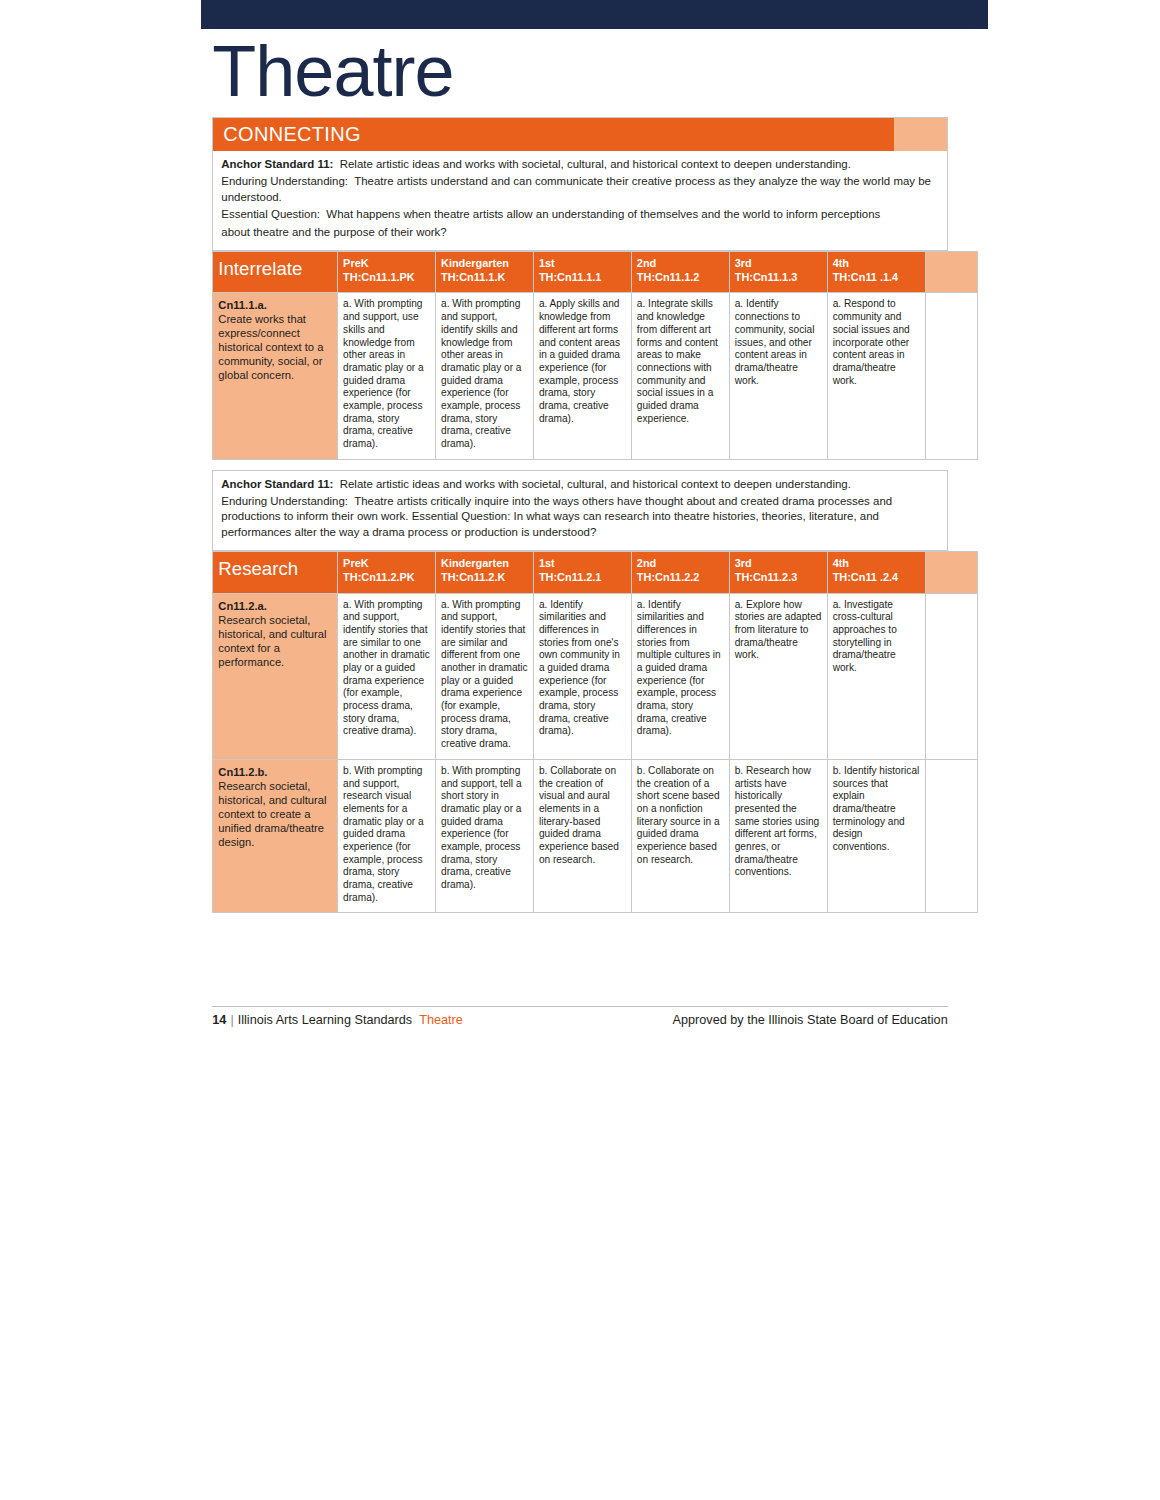Theatre
CONNECTING
Anchor Standard 11: Relate artistic ideas and works with societal, cultural, and historical context to deepen understanding.
Enduring Understanding: Theatre artists understand and can communicate their creative process as they analyze the way the world may be understood.
Essential Question: What happens when theatre artists allow an understanding of themselves and the world to inform perceptions
about theatre and the purpose of their work?
| Interrelate | PreK TH:Cn11.1.PK | Kindergarten TH:Cn11.1.K | 1st TH:Cn11.1.1 | 2nd TH:Cn11.1.2 | 3rd TH:Cn11.1.3 | 4th TH:Cn11 .1.4 | |
| Cn11.1.a. Create works that express/connect historical context to a community, social, or global concern. | a. With prompting and support, use skills and knowledge from other areas in dramatic play or a guided drama experience (for example, process drama, story drama, creative drama). | a. With prompting and support, identify skills and knowledge from other areas in dramatic play or a guided drama experience (for example, process drama, story drama, creative drama). | a. Apply skills and knowledge from different art forms and content areas in a guided drama experience (for example, process drama, story drama, creative drama). | a. Integrate skills and knowledge from different art forms and content areas to make connections with community and social issues in a guided drama experience. | a. Identify connections to community, social issues, and other content areas in drama/theatre work. | a. Respond to community and social issues and incorporate other content areas in drama/theatre work. | |
Anchor Standard 11: Relate artistic ideas and works with societal, cultural, and historical context to deepen understanding.
Enduring Understanding: Theatre artists critically inquire into the ways others have thought about and created drama processes and productions to inform their own work. Essential Question: In what ways can research into theatre histories, theories, literature, and performances alter the way a drama process or production is understood?
| Research | PreK TH:Cn11.2.PK | Kindergarten TH:Cn11.2.K | 1st TH:Cn11.2.1 | 2nd TH:Cn11.2.2 | 3rd TH:Cn11.2.3 | 4th TH:Cn11 .2.4 | |
| Cn11.2.a. Research societal, historical, and cultural context for a performance. | a. With prompting and support, identify stories that are similar to one another in dramatic play or a guided drama experience (for example, process drama, story drama, creative drama). | a. With prompting and support, identify stories that are similar and different from one another in dramatic play or a guided drama experience (for example, process drama, story drama, creative drama. | a. Identify similarities and differences in stories from one's own community in a guided drama experience (for example, process drama, story drama, creative drama). | a. Identify similarities and differences in stories from multiple cultures in a guided drama experience (for example, process drama, story drama, creative drama). | a. Explore how stories are adapted from literature to drama/theatre work. | a. Investigate cross-cultural approaches to storytelling in drama/theatre work. | |
| Cn11.2.b. Research societal, historical, and cultural context to create a unified drama/theatre design. | b. With prompting and support, research visual elements for a dramatic play or a guided drama experience (for example, process drama, story drama, creative drama). | b. With prompting and support, tell a short story in dramatic play or a guided drama experience (for example, process drama, story drama, creative drama). | b. Collaborate on the creation of visual and aural elements in a literary-based guided drama experience based on research. | b. Collaborate on the creation of a short scene based on a nonfiction literary source in a guided drama experience based on research. | b. Research how artists have historically presented the same stories using different art forms, genres, or drama/theatre conventions. | b. Identify historical sources that explain drama/theatre terminology and design conventions. | |
14|Illinois Arts Learning Standards Theatre
Approved by the Illinois State Board of Education